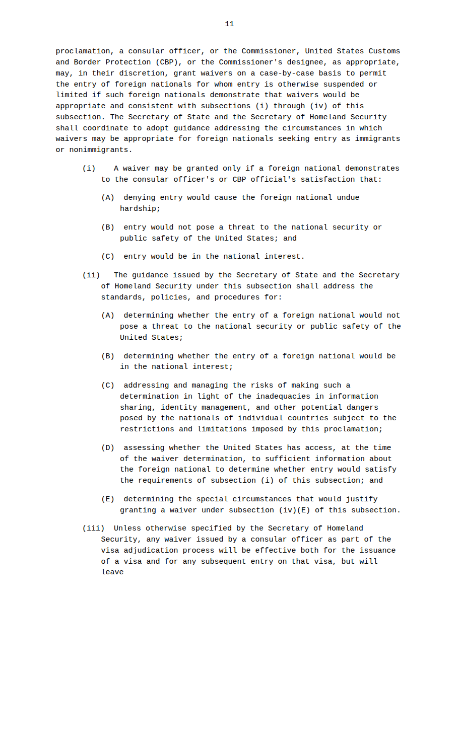11
proclamation, a consular officer, or the Commissioner, United States Customs and Border Protection (CBP), or the Commissioner's designee, as appropriate, may, in their discretion, grant waivers on a case-by-case basis to permit the entry of foreign nationals for whom entry is otherwise suspended or limited if such foreign nationals demonstrate that waivers would be appropriate and consistent with subsections (i) through (iv) of this subsection. The Secretary of State and the Secretary of Homeland Security shall coordinate to adopt guidance addressing the circumstances in which waivers may be appropriate for foreign nationals seeking entry as immigrants or nonimmigrants.
(i) A waiver may be granted only if a foreign national demonstrates to the consular officer's or CBP official's satisfaction that:
(A) denying entry would cause the foreign national undue hardship;
(B) entry would not pose a threat to the national security or public safety of the United States; and
(C) entry would be in the national interest.
(ii) The guidance issued by the Secretary of State and the Secretary of Homeland Security under this subsection shall address the standards, policies, and procedures for:
(A) determining whether the entry of a foreign national would not pose a threat to the national security or public safety of the United States;
(B) determining whether the entry of a foreign national would be in the national interest;
(C) addressing and managing the risks of making such a determination in light of the inadequacies in information sharing, identity management, and other potential dangers posed by the nationals of individual countries subject to the restrictions and limitations imposed by this proclamation;
(D) assessing whether the United States has access, at the time of the waiver determination, to sufficient information about the foreign national to determine whether entry would satisfy the requirements of subsection (i) of this subsection; and
(E) determining the special circumstances that would justify granting a waiver under subsection (iv)(E) of this subsection.
(iii) Unless otherwise specified by the Secretary of Homeland Security, any waiver issued by a consular officer as part of the visa adjudication process will be effective both for the issuance of a visa and for any subsequent entry on that visa, but will leave